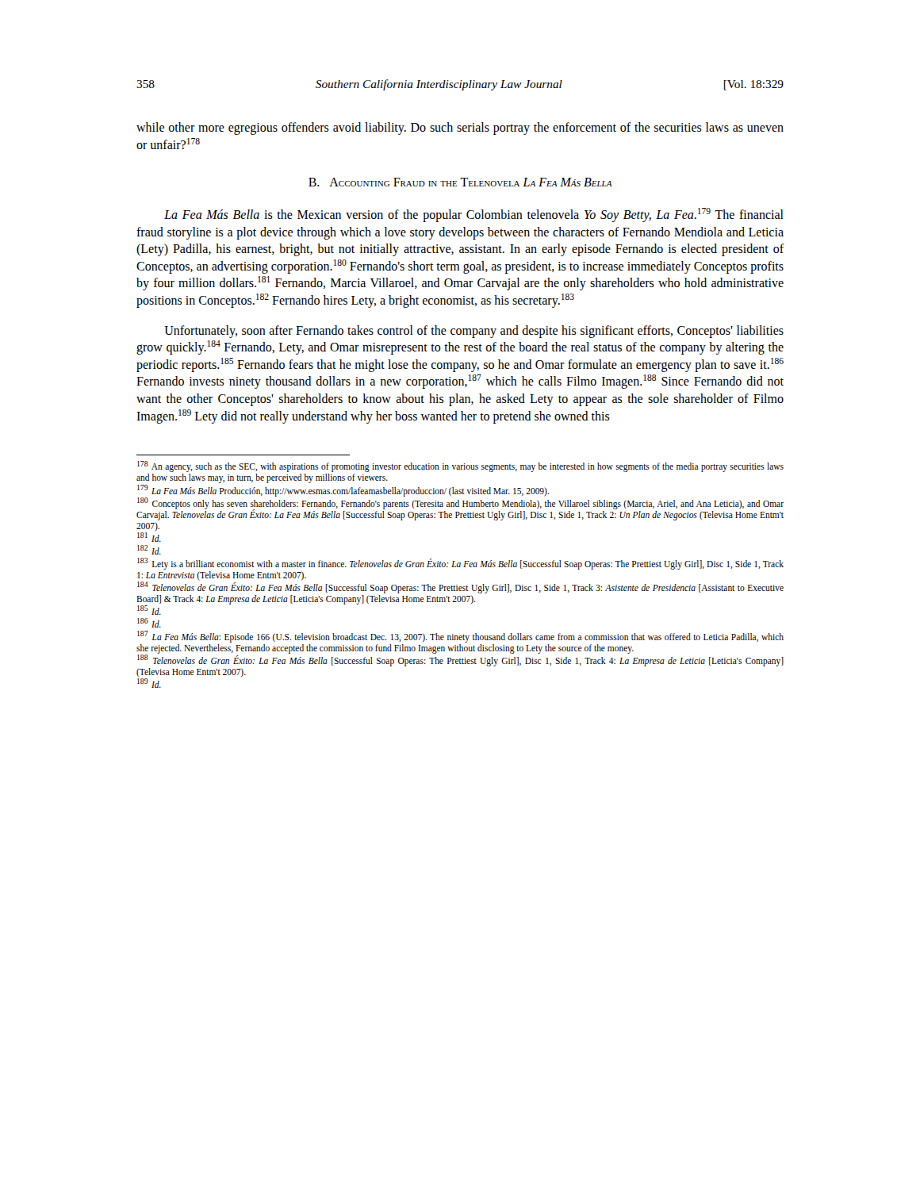358 Southern California Interdisciplinary Law Journal [Vol. 18:329
while other more egregious offenders avoid liability. Do such serials portray the enforcement of the securities laws as uneven or unfair?178
B. Accounting Fraud in the Telenovela La Fea Más Bella
La Fea Más Bella is the Mexican version of the popular Colombian telenovela Yo Soy Betty, La Fea.179 The financial fraud storyline is a plot device through which a love story develops between the characters of Fernando Mendiola and Leticia (Lety) Padilla, his earnest, bright, but not initially attractive, assistant. In an early episode Fernando is elected president of Conceptos, an advertising corporation.180 Fernando's short term goal, as president, is to increase immediately Conceptos profits by four million dollars.181 Fernando, Marcia Villaroel, and Omar Carvajal are the only shareholders who hold administrative positions in Conceptos.182 Fernando hires Lety, a bright economist, as his secretary.183
Unfortunately, soon after Fernando takes control of the company and despite his significant efforts, Conceptos' liabilities grow quickly.184 Fernando, Lety, and Omar misrepresent to the rest of the board the real status of the company by altering the periodic reports.185 Fernando fears that he might lose the company, so he and Omar formulate an emergency plan to save it.186 Fernando invests ninety thousand dollars in a new corporation,187 which he calls Filmo Imagen.188 Since Fernando did not want the other Conceptos' shareholders to know about his plan, he asked Lety to appear as the sole shareholder of Filmo Imagen.189 Lety did not really understand why her boss wanted her to pretend she owned this
178 An agency, such as the SEC, with aspirations of promoting investor education in various segments, may be interested in how segments of the media portray securities laws and how such laws may, in turn, be perceived by millions of viewers.
179 La Fea Más Bella Producción, http://www.esmas.com/lafeamasbella/produccion/ (last visited Mar. 15, 2009).
180 Conceptos only has seven shareholders: Fernando, Fernando's parents (Teresita and Humberto Mendiola), the Villaroel siblings (Marcia, Ariel, and Ana Leticia), and Omar Carvajal. Telenovelas de Gran Éxito: La Fea Más Bella [Successful Soap Operas: The Prettiest Ugly Girl], Disc 1, Side 1, Track 2: Un Plan de Negocios (Televisa Home Entm't 2007).
181 Id.
182 Id.
183 Lety is a brilliant economist with a master in finance. Telenovelas de Gran Éxito: La Fea Más Bella [Successful Soap Operas: The Prettiest Ugly Girl], Disc 1, Side 1, Track 1: La Entrevista (Televisa Home Entm't 2007).
184 Telenovelas de Gran Éxito: La Fea Más Bella [Successful Soap Operas: The Prettiest Ugly Girl], Disc 1, Side 1, Track 3: Asistente de Presidencia [Assistant to Executive Board] & Track 4: La Empresa de Leticia [Leticia's Company] (Televisa Home Entm't 2007).
185 Id.
186 Id.
187 La Fea Más Bella: Episode 166 (U.S. television broadcast Dec. 13, 2007). The ninety thousand dollars came from a commission that was offered to Leticia Padilla, which she rejected. Nevertheless, Fernando accepted the commission to fund Filmo Imagen without disclosing to Lety the source of the money.
188 Telenovelas de Gran Éxito: La Fea Más Bella [Successful Soap Operas: The Prettiest Ugly Girl], Disc 1, Side 1, Track 4: La Empresa de Leticia [Leticia's Company] (Televisa Home Entm't 2007).
189 Id.